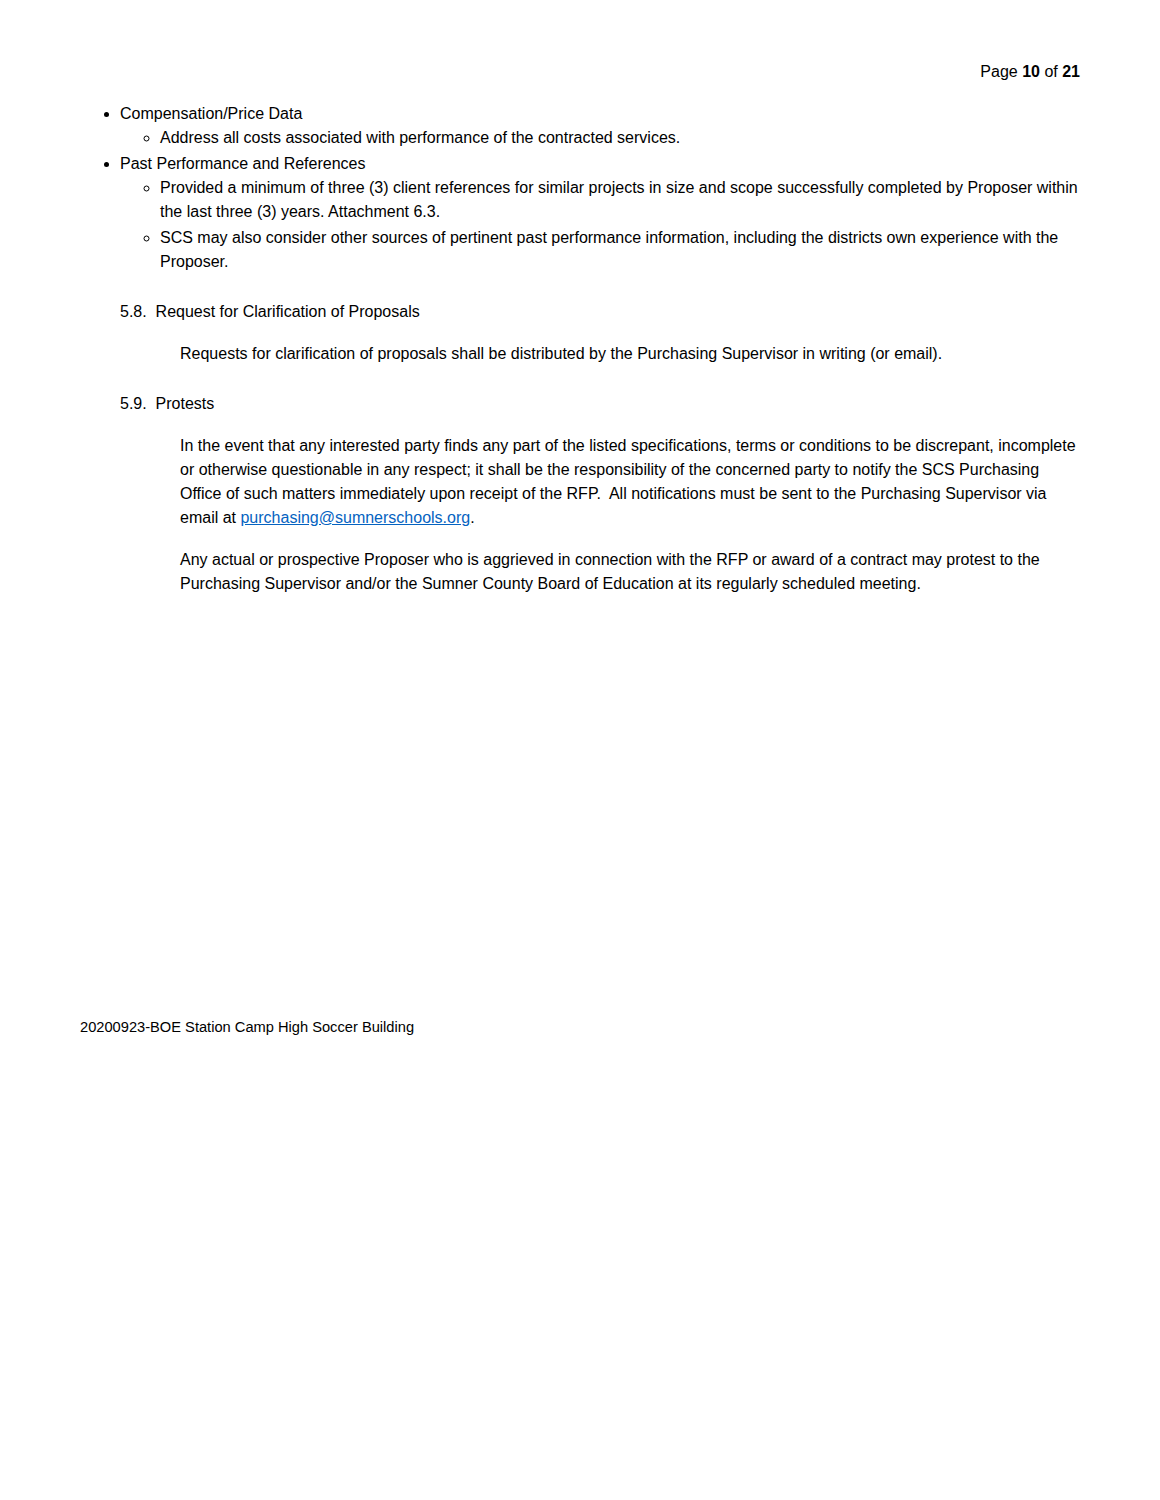Page 10 of 21
Compensation/Price Data
Address all costs associated with performance of the contracted services.
Past Performance and References
Provided a minimum of three (3) client references for similar projects in size and scope successfully completed by Proposer within the last three (3) years. Attachment 6.3.
SCS may also consider other sources of pertinent past performance information, including the districts own experience with the Proposer.
5.8. Request for Clarification of Proposals
Requests for clarification of proposals shall be distributed by the Purchasing Supervisor in writing (or email).
5.9. Protests
In the event that any interested party finds any part of the listed specifications, terms or conditions to be discrepant, incomplete or otherwise questionable in any respect; it shall be the responsibility of the concerned party to notify the SCS Purchasing Office of such matters immediately upon receipt of the RFP. All notifications must be sent to the Purchasing Supervisor via email at purchasing@sumnerschools.org.
Any actual or prospective Proposer who is aggrieved in connection with the RFP or award of a contract may protest to the Purchasing Supervisor and/or the Sumner County Board of Education at its regularly scheduled meeting.
20200923-BOE Station Camp High Soccer Building